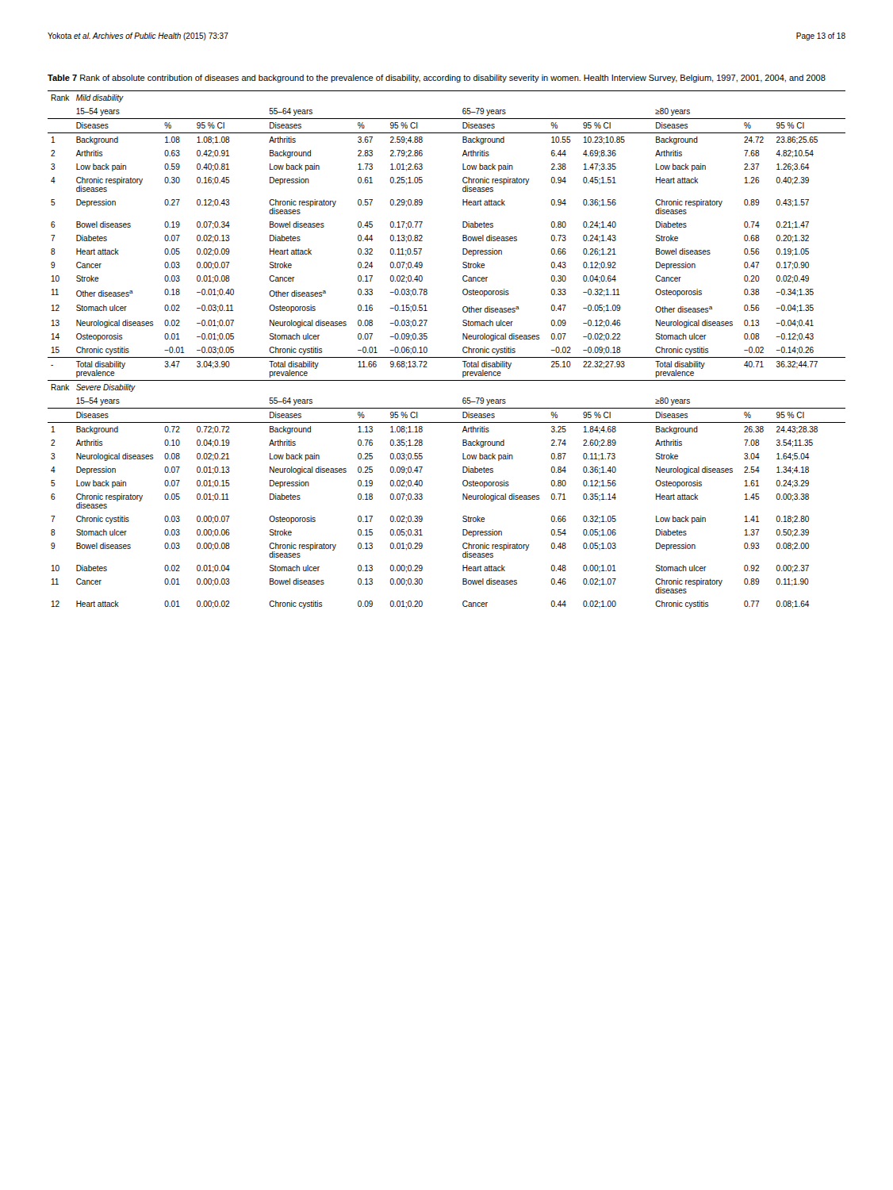Yokota et al. Archives of Public Health (2015) 73:37
Page 13 of 18
Table 7 Rank of absolute contribution of diseases and background to the prevalence of disability, according to disability severity in women. Health Interview Survey, Belgium, 1997, 2001, 2004, and 2008
| Rank | Mild disability |
| --- | --- |
| | 15–54 years | 55–64 years | 65–79 years | ≥80 years |
| | Diseases | % | 95 % CI | Diseases | % | 95 % CI | Diseases | % | 95 % CI | Diseases | % | 95 % CI |
| 1 | Background | 1.08 | 1.08;1.08 | Arthritis | 3.67 | 2.59;4.88 | Background | 10.55 | 10.23;10.85 | Background | 24.72 | 23.86;25.65 |
| 2 | Arthritis | 0.63 | 0.42;0.91 | Background | 2.83 | 2.79;2.86 | Arthritis | 6.44 | 4.69;8.36 | Arthritis | 7.68 | 4.82;10.54 |
| 3 | Low back pain | 0.59 | 0.40;0.81 | Low back pain | 1.73 | 1.01;2.63 | Low back pain | 2.38 | 1.47;3.35 | Low back pain | 2.37 | 1.26;3.64 |
| 4 | Chronic respiratory diseases | 0.30 | 0.16;0.45 | Depression | 0.61 | 0.25;1.05 | Chronic respiratory diseases | 0.94 | 0.45;1.51 | Heart attack | 1.26 | 0.40;2.39 |
| 5 | Depression | 0.27 | 0.12;0.43 | Chronic respiratory diseases | 0.57 | 0.29;0.89 | Heart attack | 0.94 | 0.36;1.56 | Chronic respiratory diseases | 0.89 | 0.43;1.57 |
| 6 | Bowel diseases | 0.19 | 0.07;0.34 | Bowel diseases | 0.45 | 0.17;0.77 | Diabetes | 0.80 | 0.24;1.40 | Diabetes | 0.74 | 0.21;1.47 |
| 7 | Diabetes | 0.07 | 0.02;0.13 | Diabetes | 0.44 | 0.13;0.82 | Bowel diseases | 0.73 | 0.24;1.43 | Stroke | 0.68 | 0.20;1.32 |
| 8 | Heart attack | 0.05 | 0.02;0.09 | Heart attack | 0.32 | 0.11;0.57 | Depression | 0.66 | 0.26;1.21 | Bowel diseases | 0.56 | 0.19;1.05 |
| 9 | Cancer | 0.03 | 0.00;0.07 | Stroke | 0.24 | 0.07;0.49 | Stroke | 0.43 | 0.12;0.92 | Depression | 0.47 | 0.17;0.90 |
| 10 | Stroke | 0.03 | 0.01;0.08 | Cancer | 0.17 | 0.02;0.40 | Cancer | 0.30 | 0.04;0.64 | Cancer | 0.20 | 0.02;0.49 |
| 11 | Other diseases a | 0.18 | −0.01;0.40 | Other diseases a | 0.33 | −0.03;0.78 | Osteoporosis | 0.33 | −0.32;1.11 | Osteoporosis | 0.38 | −0.34;1.35 |
| 12 | Stomach ulcer | 0.02 | −0.03;0.11 | Osteoporosis | 0.16 | −0.15;0.51 | Other diseases a | 0.47 | −0.05;1.09 | Other diseases a | 0.56 | −0.04;1.35 |
| 13 | Neurological diseases | 0.02 | −0.01;0.07 | Neurological diseases | 0.08 | −0.03;0.27 | Stomach ulcer | 0.09 | −0.12;0.46 | Neurological diseases | 0.13 | −0.04;0.41 |
| 14 | Osteoporosis | 0.01 | −0.01;0.05 | Stomach ulcer | 0.07 | −0.09;0.35 | Neurological diseases | 0.07 | −0.02;0.22 | Stomach ulcer | 0.08 | −0.12;0.43 |
| 15 | Chronic cystitis | −0.01 | −0.03;0.05 | Chronic cystitis | −0.01 | −0.06;0.10 | Chronic cystitis | −0.02 | −0.09;0.18 | Chronic cystitis | −0.02 | −0.14;0.26 |
| - | Total disability prevalence | 3.47 | 3.04;3.90 | Total disability prevalence | 11.66 | 9.68;13.72 | Total disability prevalence | 25.10 | 22.32;27.93 | Total disability prevalence | 40.71 | 36.32;44.77 |
| Rank | Severe Disability |
| | 15–54 years | 55–64 years | 65–79 years | ≥80 years |
| | Diseases | | | Diseases | % | 95 % CI | Diseases | % | 95 % CI | Diseases | % | 95 % CI |
| 1 | Background | 0.72 | 0.72;0.72 | Background | 1.13 | 1.08;1.18 | Arthritis | 3.25 | 1.84;4.68 | Background | 26.38 | 24.43;28.38 |
| 2 | Arthritis | 0.10 | 0.04;0.19 | Arthritis | 0.76 | 0.35;1.28 | Background | 2.74 | 2.60;2.89 | Arthritis | 7.08 | 3.54;11.35 |
| 3 | Neurological diseases | 0.08 | 0.02;0.21 | Low back pain | 0.25 | 0.03;0.55 | Low back pain | 0.87 | 0.11;1.73 | Stroke | 3.04 | 1.64;5.04 |
| 4 | Depression | 0.07 | 0.01;0.13 | Neurological diseases | 0.25 | 0.09;0.47 | Diabetes | 0.84 | 0.36;1.40 | Neurological diseases | 2.54 | 1.34;4.18 |
| 5 | Low back pain | 0.07 | 0.01;0.15 | Depression | 0.19 | 0.02;0.40 | Osteoporosis | 0.80 | 0.12;1.56 | Osteoporosis | 1.61 | 0.24;3.29 |
| 6 | Chronic respiratory diseases | 0.05 | 0.01;0.11 | Diabetes | 0.18 | 0.07;0.33 | Neurological diseases | 0.71 | 0.35;1.14 | Heart attack | 1.45 | 0.00;3.38 |
| 7 | Chronic cystitis | 0.03 | 0.00;0.07 | Osteoporosis | 0.17 | 0.02;0.39 | Stroke | 0.66 | 0.32;1.05 | Low back pain | 1.41 | 0.18;2.80 |
| 8 | Stomach ulcer | 0.03 | 0.00;0.06 | Stroke | 0.15 | 0.05;0.31 | Depression | 0.54 | 0.05;1.06 | Diabetes | 1.37 | 0.50;2.39 |
| 9 | Bowel diseases | 0.03 | 0.00;0.08 | Chronic respiratory diseases | 0.13 | 0.01;0.29 | Chronic respiratory diseases | 0.48 | 0.05;1.03 | Depression | 0.93 | 0.08;2.00 |
| 10 | Diabetes | 0.02 | 0.01;0.04 | Stomach ulcer | 0.13 | 0.00;0.29 | Heart attack | 0.48 | 0.00;1.01 | Stomach ulcer | 0.92 | 0.00;2.37 |
| 11 | Cancer | 0.01 | 0.00;0.03 | Bowel diseases | 0.13 | 0.00;0.30 | Bowel diseases | 0.46 | 0.02;1.07 | Chronic respiratory diseases | 0.89 | 0.11;1.90 |
| 12 | Heart attack | 0.01 | 0.00;0.02 | Chronic cystitis | 0.09 | 0.01;0.20 | Cancer | 0.44 | 0.02;1.00 | Chronic cystitis | 0.77 | 0.08;1.64 |